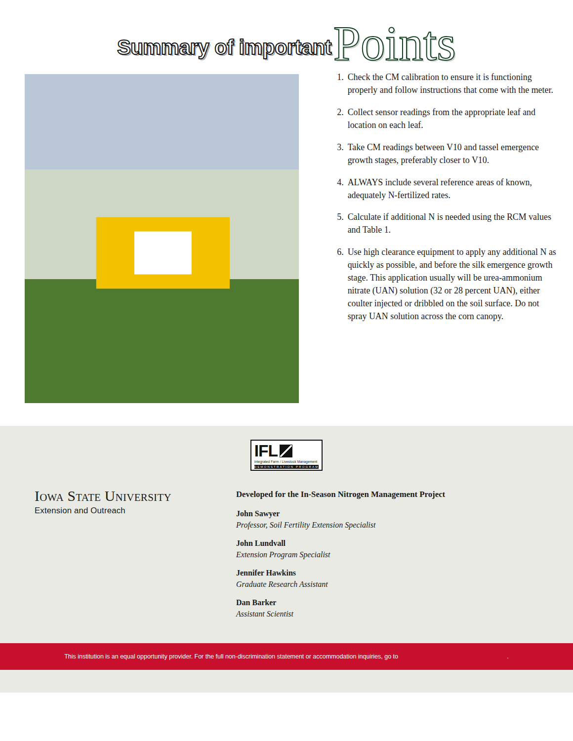Summary of important Points
Check the CM calibration to ensure it is functioning properly and follow instructions that come with the meter.
Collect sensor readings from the appropriate leaf and location on each leaf.
Take CM readings between V10 and tassel emergence growth stages, preferably closer to V10.
ALWAYS include several reference areas of known, adequately N-fertilized rates.
Calculate if additional N is needed using the RCM values and Table 1.
Use high clearance equipment to apply any additional N as quickly as possible, and before the silk emergence growth stage. This application usually will be urea-ammonium nitrate (UAN) solution (32 or 28 percent UAN), either coulter injected or dribbled on the soil surface. Do not spray UAN solution across the corn canopy.
IFL
Integrated Farm / Livestock Management
DEMONSTRATION PROGRAM
Iowa State University
Extension and Outreach
Developed for the In-Season Nitrogen Management Project
John Sawyer Professor, Soil Fertility Extension Specialist
John Lundvall Extension Program Specialist
Jennifer Hawkins Graduate Research Assistant
Dan Barker Assistant Scientist
This institution is an equal opportunity provider. For the full non-discrimination statement or accommodation inquiries, go to www.extension.iastate.edu/diversity/ext.